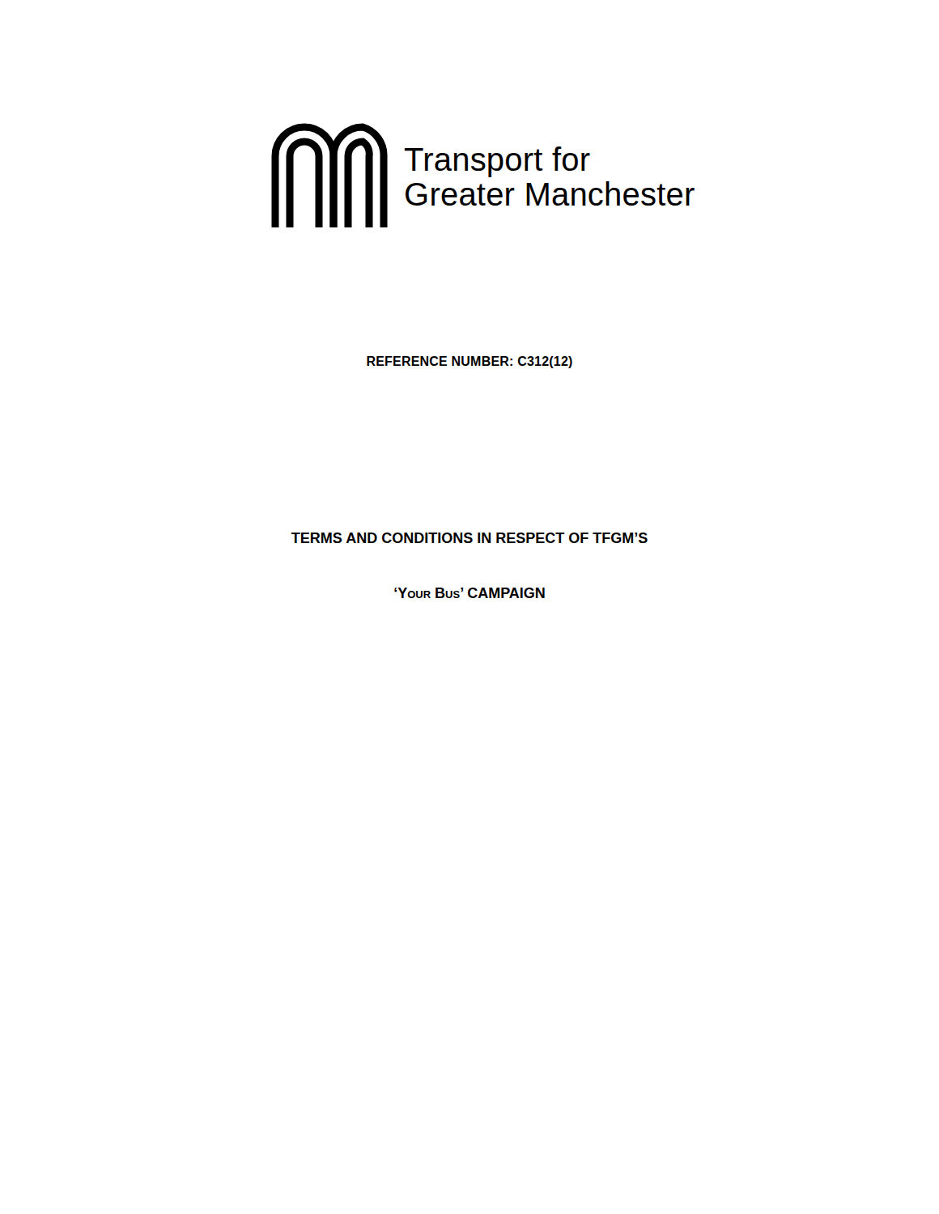Transport for
Greater Manchester
REFERENCE NUMBER: C312(12)
TERMS AND CONDITIONS IN RESPECT OF TFGM’S
‘Your Bus’ CAMPAIGN